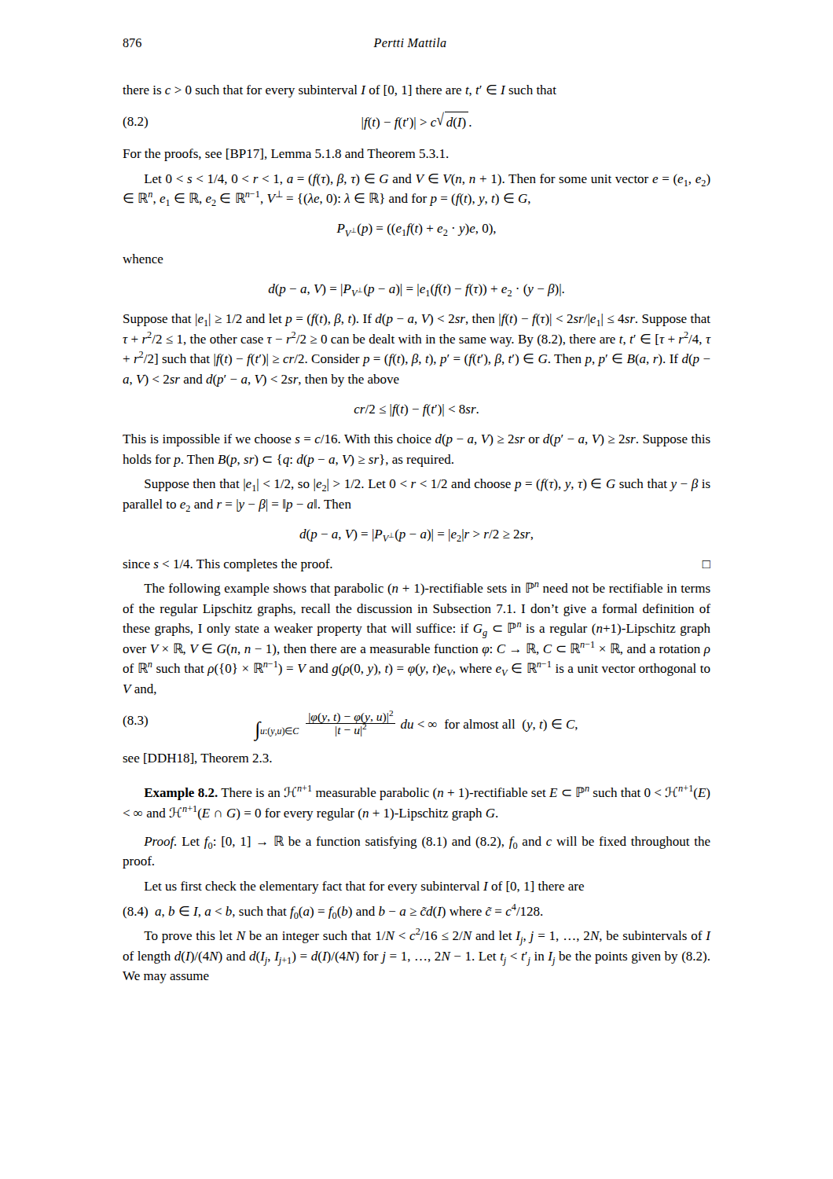876 Pertti Mattila
there is c > 0 such that for every subinterval I of [0, 1] there are t, t′ ∈ I such that
(8.2) |f(t) − f(t′)| > c√d(I).
For the proofs, see [BP17], Lemma 5.1.8 and Theorem 5.3.1.
Let 0 < s < 1/4, 0 < r < 1, a = (f(τ), β, τ) ∈ G and V ∈ V(n, n + 1). Then for some unit vector e = (e1, e2) ∈ ℝn, e1 ∈ ℝ, e2 ∈ ℝn−1, V⊥ = {(λe, 0): λ ∈ ℝ} and for p = (f(t), y, t) ∈ G,
PV⊥(p) = ((e1f(t) + e2 · y)e, 0),
whence
d(p − a, V) = |PV⊥(p − a)| = |e1(f(t) − f(τ)) + e2 · (y − β)|.
Suppose that |e1| ≥ 1/2 and let p = (f(t), β, t). If d(p − a, V) < 2sr, then |f(t) − f(τ)| < 2sr/|e1| ≤ 4sr. Suppose that τ + r2/2 ≤ 1, the other case τ − r2/2 ≥ 0 can be dealt with in the same way. By (8.2), there are t, t′ ∈ [τ + r2/4, τ + r2/2] such that |f(t) − f(t′)| ≥ cr/2. Consider p = (f(t), β, t), p′ = (f(t′), β, t′) ∈ G. Then p, p′ ∈ B(a, r). If d(p − a, V) < 2sr and d(p′ − a, V) < 2sr, then by the above
cr/2 ≤ |f(t) − f(t′)| < 8sr.
This is impossible if we choose s = c/16. With this choice d(p − a, V) ≥ 2sr or d(p′ − a, V) ≥ 2sr. Suppose this holds for p. Then B(p, sr) ⊂ {q: d(p − a, V) ≥ sr}, as required.
Suppose then that |e1| < 1/2, so |e2| > 1/2. Let 0 < r < 1/2 and choose p = (f(τ), y, τ) ∈ G such that y − β is parallel to e2 and r = |y − β| = ‖p − a‖. Then
d(p − a, V) = |PV⊥(p − a)| = |e2|r > r/2 ≥ 2sr,
since s < 1/4. This completes the proof. □
The following example shows that parabolic (n + 1)-rectifiable sets in ℙn need not be rectifiable in terms of the regular Lipschitz graphs, recall the discussion in Subsection 7.1. I don’t give a formal definition of these graphs, I only state a weaker property that will suffice: if Gg ⊂ ℙn is a regular (n+1)-Lipschitz graph over V × ℝ, V ∈ G(n, n − 1), then there are a measurable function φ: C → ℝ, C ⊂ ℝn−1 × ℝ, and a rotation ρ of ℝn such that ρ({0} × ℝn−1) = V and g(ρ(0, y), t) = φ(y, t)eV, where eV ∈ ℝn−1 is a unit vector orthogonal to V and,
(8.3) ∫u:(y,u)∈C |φ(y, t) − φ(y, u)|2|t − u|2 du < ∞ for almost all (y, t) ∈ C,
see [DDH18], Theorem 2.3.
Example 8.2. There is an ℋn+1 measurable parabolic (n + 1)-rectifiable set E ⊂ ℙn such that 0 < ℋn+1(E) < ∞ and ℋn+1(E ∩ G) = 0 for every regular (n + 1)-Lipschitz graph G.
Proof. Let f0: [0, 1] → ℝ be a function satisfying (8.1) and (8.2), f0 and c will be fixed throughout the proof.
Let us first check the elementary fact that for every subinterval I of [0, 1] there are
(8.4) a, b ∈ I, a < b, such that f0(a) = f0(b) and b − a ≥ c̃d(I) where c̃ = c4/128.
To prove this let N be an integer such that 1/N < c2/16 ≤ 2/N and let Ij, j = 1, …, 2N, be subintervals of I of length d(I)/(4N) and d(Ij, Ij+1) = d(I)/(4N) for j = 1, …, 2N − 1. Let tj < t′j in Ij be the points given by (8.2). We may assume